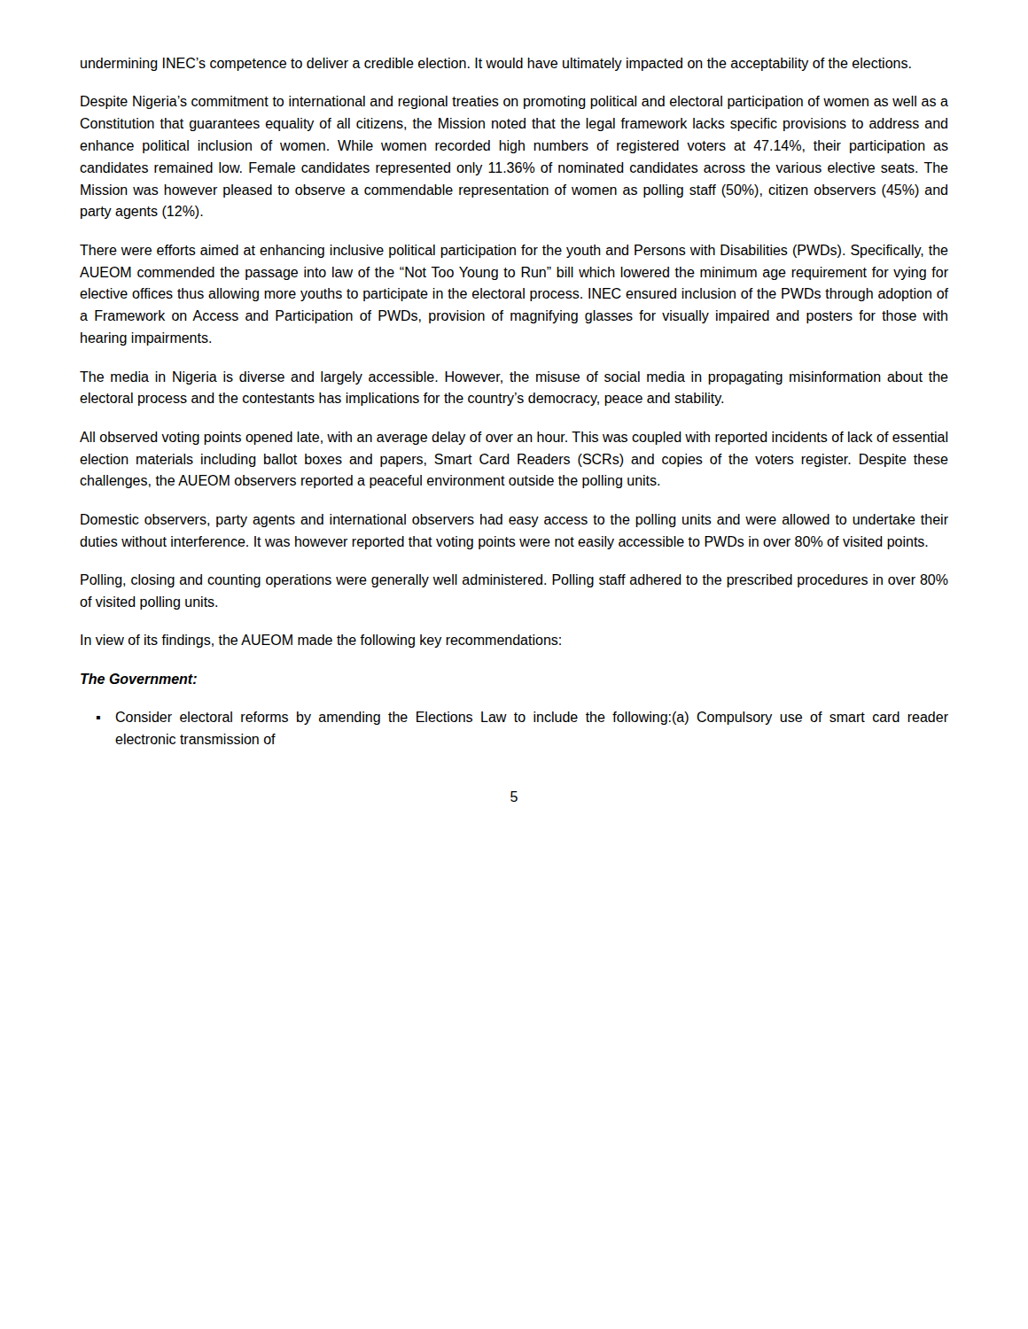undermining INEC’s competence to deliver a credible election. It would have ultimately impacted on the acceptability of the elections.
Despite Nigeria’s commitment to international and regional treaties on promoting political and electoral participation of women as well as a Constitution that guarantees equality of all citizens, the Mission noted that the legal framework lacks specific provisions to address and enhance political inclusion of women. While women recorded high numbers of registered voters at 47.14%, their participation as candidates remained low. Female candidates represented only 11.36% of nominated candidates across the various elective seats. The Mission was however pleased to observe a commendable representation of women as polling staff (50%), citizen observers (45%) and party agents (12%).
There were efforts aimed at enhancing inclusive political participation for the youth and Persons with Disabilities (PWDs). Specifically, the AUEOM commended the passage into law of the “Not Too Young to Run” bill which lowered the minimum age requirement for vying for elective offices thus allowing more youths to participate in the electoral process. INEC ensured inclusion of the PWDs through adoption of a Framework on Access and Participation of PWDs, provision of magnifying glasses for visually impaired and posters for those with hearing impairments.
The media in Nigeria is diverse and largely accessible. However, the misuse of social media in propagating misinformation about the electoral process and the contestants has implications for the country’s democracy, peace and stability.
All observed voting points opened late, with an average delay of over an hour. This was coupled with reported incidents of lack of essential election materials including ballot boxes and papers, Smart Card Readers (SCRs) and copies of the voters register. Despite these challenges, the AUEOM observers reported a peaceful environment outside the polling units.
Domestic observers, party agents and international observers had easy access to the polling units and were allowed to undertake their duties without interference. It was however reported that voting points were not easily accessible to PWDs in over 80% of visited points.
Polling, closing and counting operations were generally well administered. Polling staff adhered to the prescribed procedures in over 80% of visited polling units.
In view of its findings, the AUEOM made the following key recommendations:
The Government:
Consider electoral reforms by amending the Elections Law to include the following:(a) Compulsory use of smart card reader electronic transmission of
5